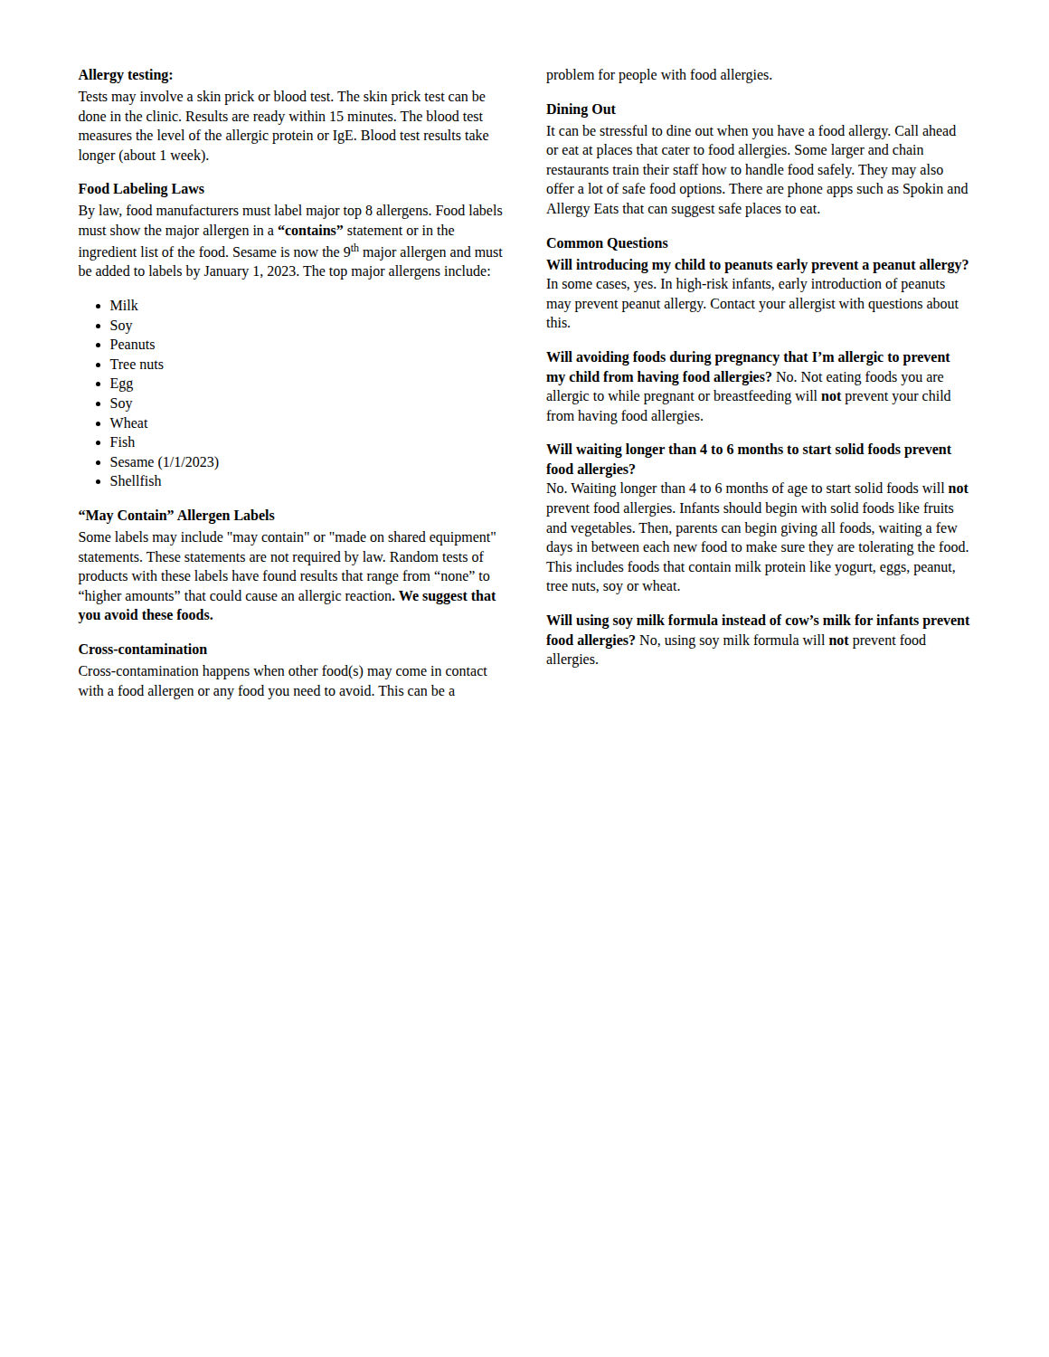Allergy testing:
Tests may involve a skin prick or blood test. The skin prick test can be done in the clinic. Results are ready within 15 minutes. The blood test measures the level of the allergic protein or IgE. Blood test results take longer (about 1 week).
Food Labeling Laws
By law, food manufacturers must label major top 8 allergens. Food labels must show the major allergen in a “contains” statement or in the ingredient list of the food. Sesame is now the 9th major allergen and must be added to labels by January 1, 2023. The top major allergens include:
Milk
Soy
Peanuts
Tree nuts
Egg
Soy
Wheat
Fish
Sesame (1/1/2023)
Shellfish
“May Contain” Allergen Labels
Some labels may include "may contain" or "made on shared equipment" statements. These statements are not required by law. Random tests of products with these labels have found results that range from “none” to “higher amounts” that could cause an allergic reaction. We suggest that you avoid these foods.
Cross-contamination
Cross-contamination happens when other food(s) may come in contact with a food allergen or any food you need to avoid. This can be a problem for people with food allergies.
Dining Out
It can be stressful to dine out when you have a food allergy. Call ahead or eat at places that cater to food allergies. Some larger and chain restaurants train their staff how to handle food safely. They may also offer a lot of safe food options. There are phone apps such as Spokin and Allergy Eats that can suggest safe places to eat.
Common Questions
Will introducing my child to peanuts early prevent a peanut allergy?
In some cases, yes. In high-risk infants, early introduction of peanuts may prevent peanut allergy. Contact your allergist with questions about this.
Will avoiding foods during pregnancy that I’m allergic to prevent my child from having food allergies? No. Not eating foods you are allergic to while pregnant or breastfeeding will not prevent your child from having food allergies.
Will waiting longer than 4 to 6 months to start solid foods prevent food allergies?
No. Waiting longer than 4 to 6 months of age to start solid foods will not prevent food allergies. Infants should begin with solid foods like fruits and vegetables. Then, parents can begin giving all foods, waiting a few days in between each new food to make sure they are tolerating the food. This includes foods that contain milk protein like yogurt, eggs, peanut, tree nuts, soy or wheat.
Will using soy milk formula instead of cow’s milk for infants prevent food allergies? No, using soy milk formula will not prevent food allergies.